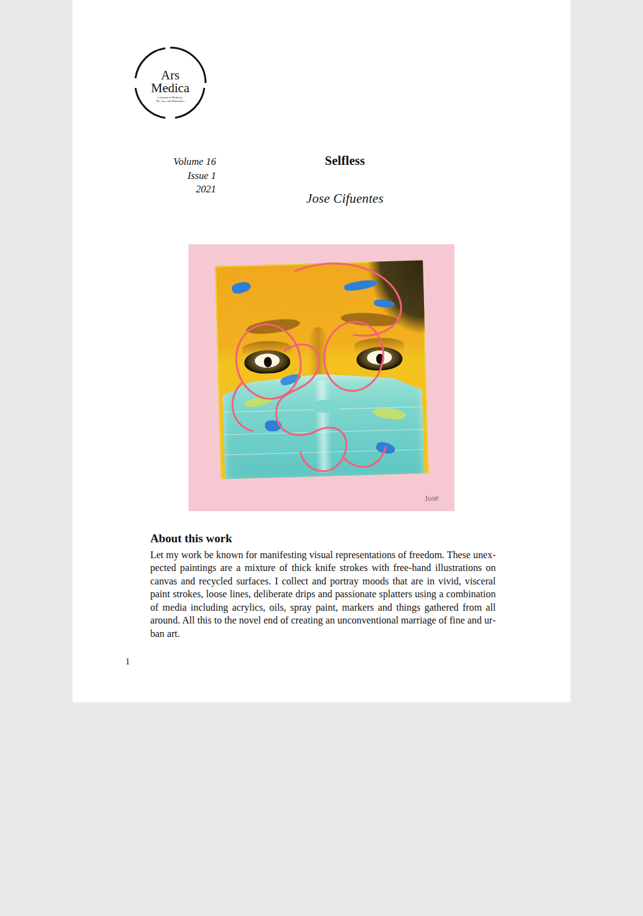Ars Medica A Journal of Medicine, The Arts, and Humanities
Volume 16
Issue 1
2021
Selfless
Jose Cifuentes
Jose
About this work
Let my work be known for manifesting visual representations of freedom. These unexpected paintings are a mixture of thick knife strokes with free-hand illustrations on canvas and recycled surfaces. I collect and portray moods that are in vivid, visceral paint strokes, loose lines, deliberate drips and passionate splatters using a combination of media including acrylics, oils, spray paint, markers and things gathered from all around. All this to the novel end of creating an unconventional marriage of fine and urban art.
1